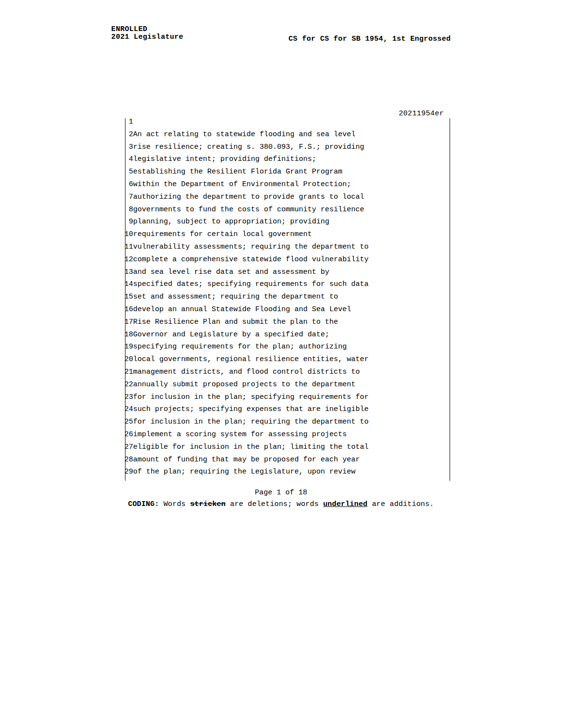ENROLLED 2021 Legislature
CS for CS for SB 1954, 1st Engrossed
20211954er
| 1 | |
| 2 | An act relating to statewide flooding and sea level |
| 3 | rise resilience; creating s. 380.093, F.S.; providing |
| 4 | legislative intent; providing definitions; |
| 5 | establishing the Resilient Florida Grant Program |
| 6 | within the Department of Environmental Protection; |
| 7 | authorizing the department to provide grants to local |
| 8 | governments to fund the costs of community resilience |
| 9 | planning, subject to appropriation; providing |
| 10 | requirements for certain local government |
| 11 | vulnerability assessments; requiring the department to |
| 12 | complete a comprehensive statewide flood vulnerability |
| 13 | and sea level rise data set and assessment by |
| 14 | specified dates; specifying requirements for such data |
| 15 | set and assessment; requiring the department to |
| 16 | develop an annual Statewide Flooding and Sea Level |
| 17 | Rise Resilience Plan and submit the plan to the |
| 18 | Governor and Legislature by a specified date; |
| 19 | specifying requirements for the plan; authorizing |
| 20 | local governments, regional resilience entities, water |
| 21 | management districts, and flood control districts to |
| 22 | annually submit proposed projects to the department |
| 23 | for inclusion in the plan; specifying requirements for |
| 24 | such projects; specifying expenses that are ineligible |
| 25 | for inclusion in the plan; requiring the department to |
| 26 | implement a scoring system for assessing projects |
| 27 | eligible for inclusion in the plan; limiting the total |
| 28 | amount of funding that may be proposed for each year |
| 29 | of the plan; requiring the Legislature, upon review |
Page 1 of 18
CODING: Words stricken are deletions; words underlined are additions.